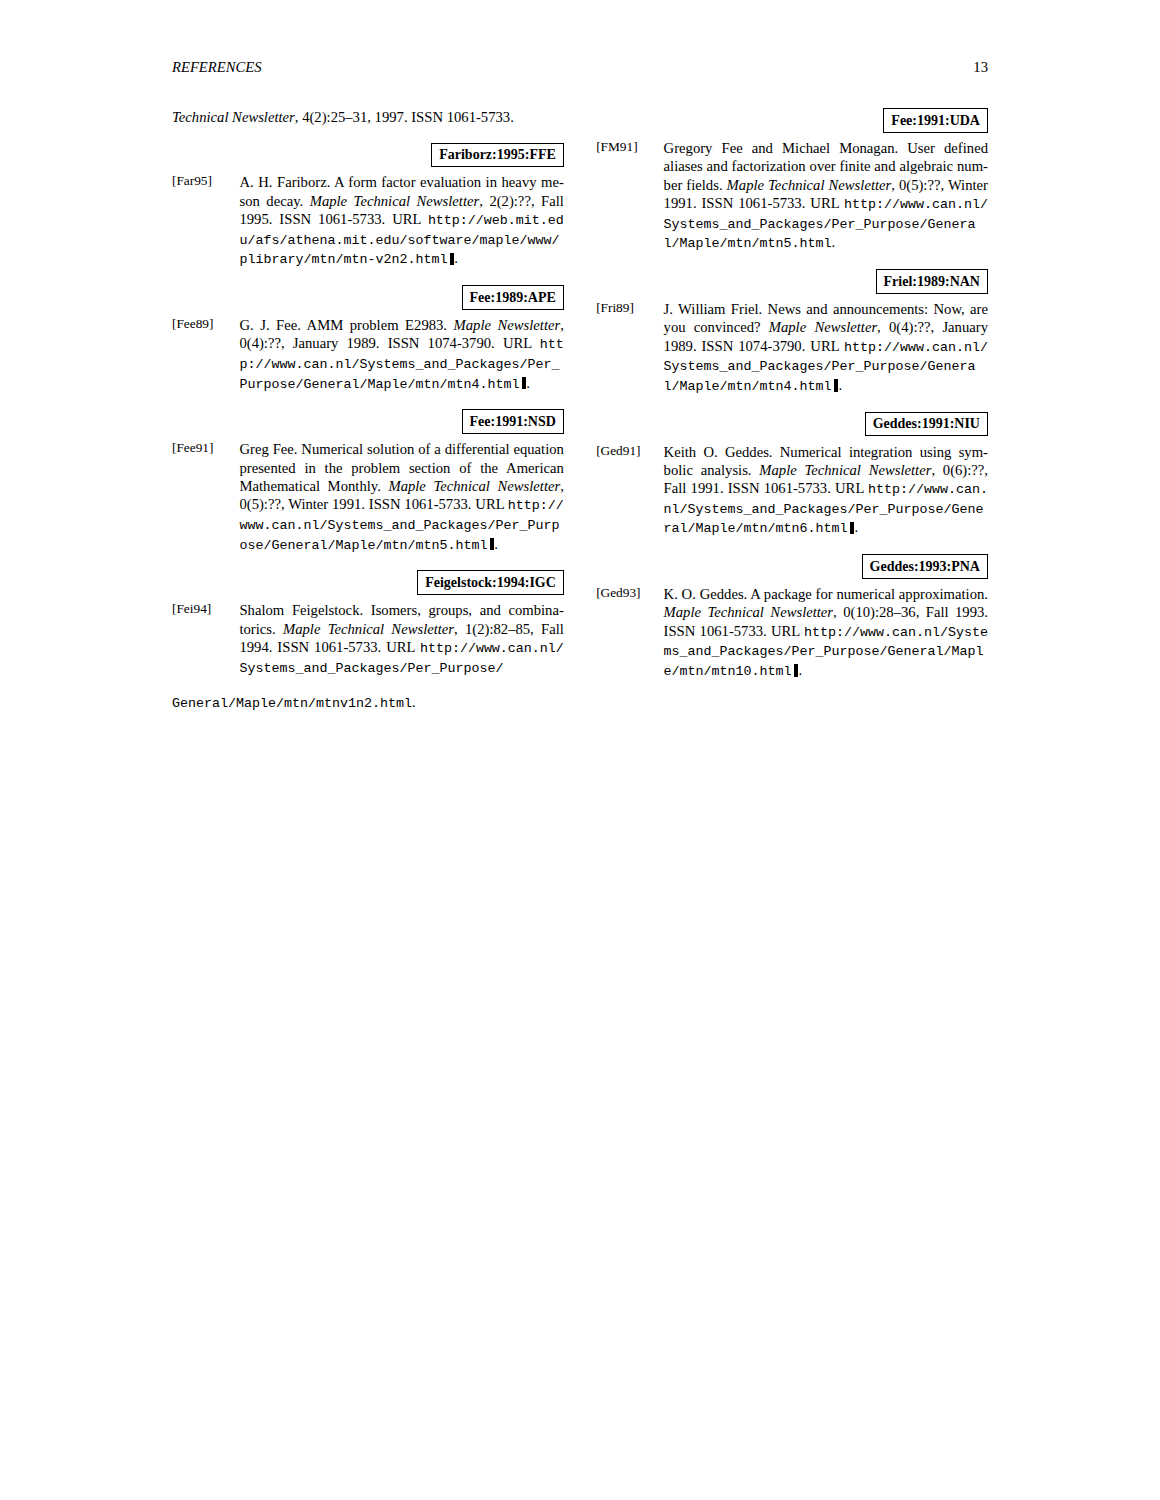REFERENCES 13
Technical Newsletter, 4(2):25–31, 1997. ISSN 1061-5733.
Fariborz:1995:FFE
[Far95]
A. H. Fariborz. A form factor evaluation in heavy meson decay. Maple Technical Newsletter, 2(2):??, Fall 1995. ISSN 1061-5733. URL http://web.mit.edu/afs/athena.mit.edu/software/maple/www/plibrary/mtn/mtn-v2n2.html .
Fee:1989:APE
[Fee89]
G. J. Fee. AMM problem E2983. Maple Newsletter, 0(4):??, January 1989. ISSN 1074-3790. URL http://www.can.nl/Systems_and_Packages/Per_Purpose/General/Maple/mtn/mtn4.html .
Fee:1991:NSD
[Fee91]
Greg Fee. Numerical solution of a differential equation presented in the problem section of the American Mathematical Monthly. Maple Technical Newsletter, 0(5):??, Winter 1991. ISSN 1061-5733. URL http://www.can.nl/Systems_and_Packages/Per_Purpose/General/Maple/mtn/mtn5.html .
Feigelstock:1994:IGC
[Fei94]
Shalom Feigelstock. Isomers, groups, and combinatorics. Maple Technical Newsletter, 1(2):82–85, Fall 1994. ISSN 1061-5733. URL http://www.can.nl/Systems_and_Packages/Per_Purpose/
General/Maple/mtn/mtnv1n2.html.
Fee:1991:UDA
[FM91]
Gregory Fee and Michael Monagan. User defined aliases and factorization over finite and algebraic number fields. Maple Technical Newsletter, 0(5):??, Winter 1991. ISSN 1061-5733. URL http://www.can.nl/Systems_and_Packages/Per_Purpose/General/Maple/mtn/mtn5.html.
Friel:1989:NAN
[Fri89]
J. William Friel. News and announcements: Now, are you convinced? Maple Newsletter, 0(4):??, January 1989. ISSN 1074-3790. URL http://www.can.nl/Systems_and_Packages/Per_Purpose/General/Maple/mtn/mtn4.html .
Geddes:1991:NIU
[Ged91]
Keith O. Geddes. Numerical integration using symbolic analysis. Maple Technical Newsletter, 0(6):??, Fall 1991. ISSN 1061-5733. URL http://www.can.nl/Systems_and_Packages/Per_Purpose/General/Maple/mtn/mtn6.html .
Geddes:1993:PNA
[Ged93]
K. O. Geddes. A package for numerical approximation. Maple Technical Newsletter, 0(10):28–36, Fall 1993. ISSN 1061-5733. URL http://www.can.nl/Systems_and_Packages/Per_Purpose/General/Maple/mtn/mtn10.html .